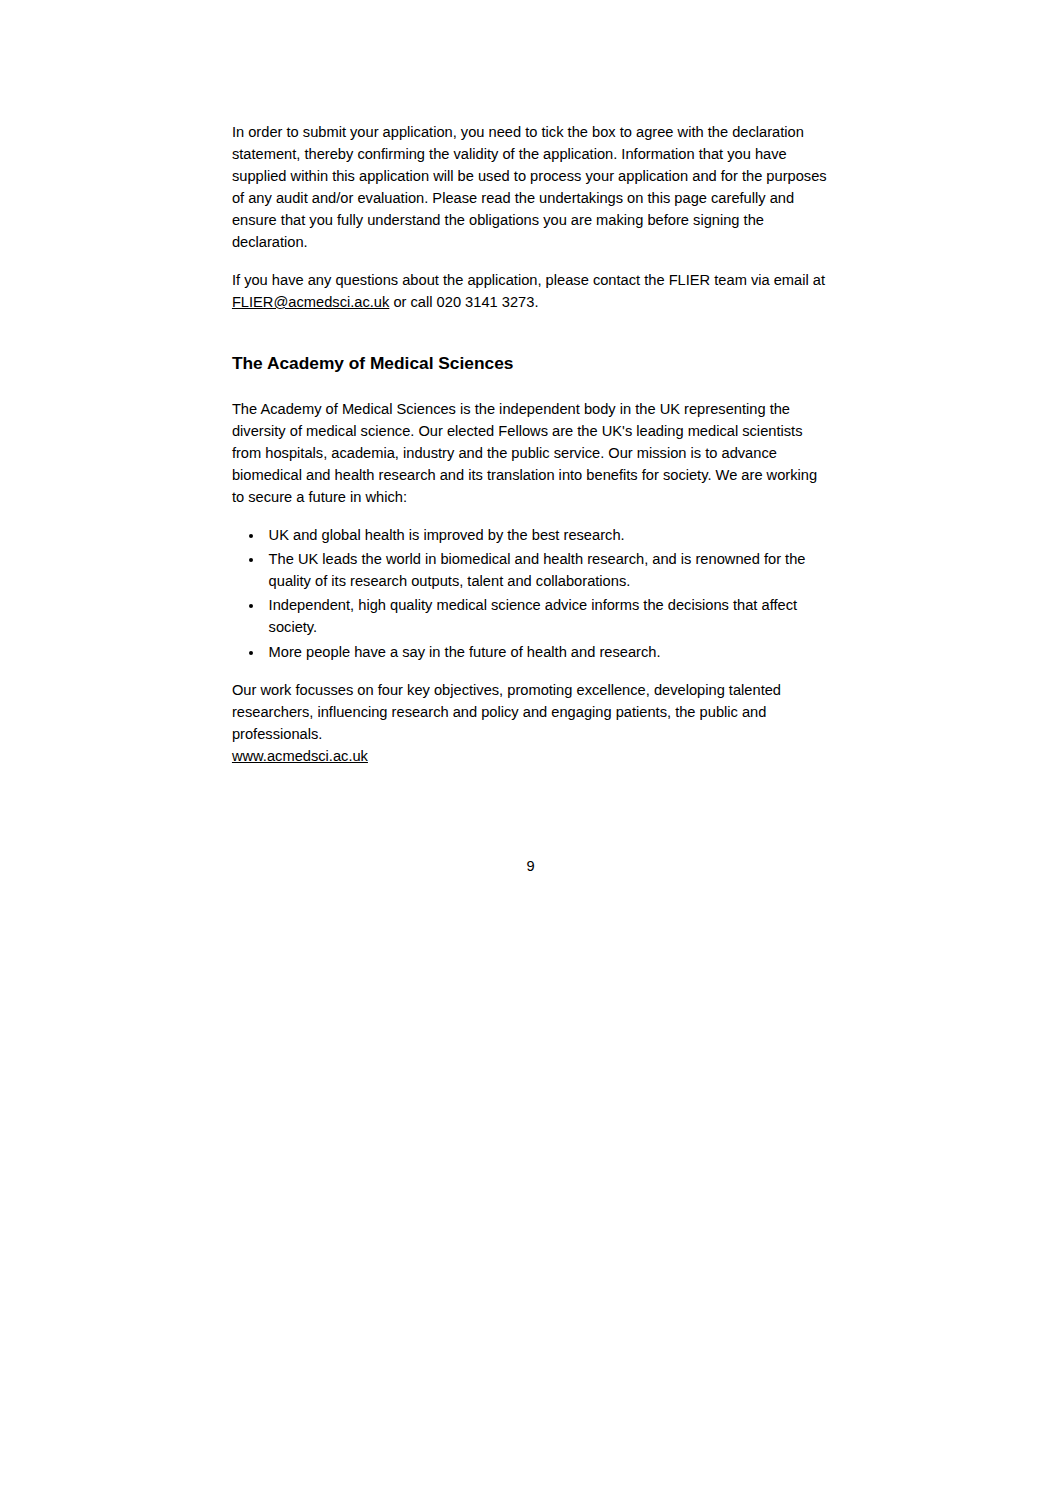In order to submit your application, you need to tick the box to agree with the declaration statement, thereby confirming the validity of the application. Information that you have supplied within this application will be used to process your application and for the purposes of any audit and/or evaluation. Please read the undertakings on this page carefully and ensure that you fully understand the obligations you are making before signing the declaration.
If you have any questions about the application, please contact the FLIER team via email at FLIER@acmedsci.ac.uk or call 020 3141 3273.
The Academy of Medical Sciences
The Academy of Medical Sciences is the independent body in the UK representing the diversity of medical science. Our elected Fellows are the UK's leading medical scientists from hospitals, academia, industry and the public service. Our mission is to advance biomedical and health research and its translation into benefits for society. We are working to secure a future in which:
UK and global health is improved by the best research.
The UK leads the world in biomedical and health research, and is renowned for the quality of its research outputs, talent and collaborations.
Independent, high quality medical science advice informs the decisions that affect society.
More people have a say in the future of health and research.
Our work focusses on four key objectives, promoting excellence, developing talented researchers, influencing research and policy and engaging patients, the public and professionals.
www.acmedsci.ac.uk
9